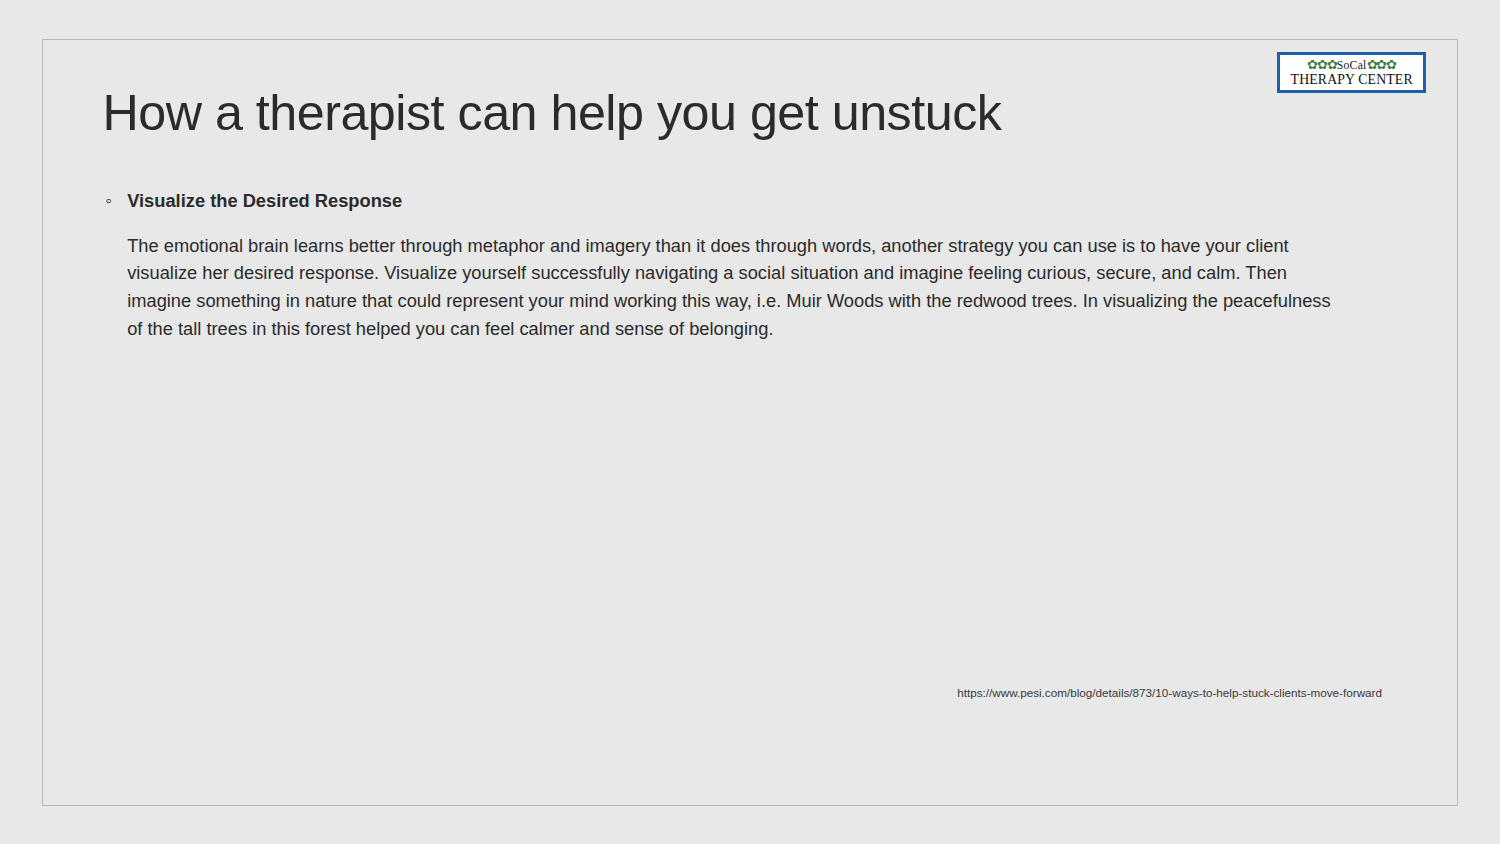✿✿✿SoCal✿✿✿
THERAPY CENTER
How a therapist can help you get unstuck
Visualize the Desired Response
The emotional brain learns better through metaphor and imagery than it does through words, another strategy you can use is to have your client visualize her desired response. Visualize yourself successfully navigating a social situation and imagine feeling curious, secure, and calm. Then imagine something in nature that could represent your mind working this way, i.e. Muir Woods with the redwood trees. In visualizing the peacefulness of the tall trees in this forest helped you can feel calmer and sense of belonging.
https://www.pesi.com/blog/details/873/10-ways-to-help-stuck-clients-move-forward